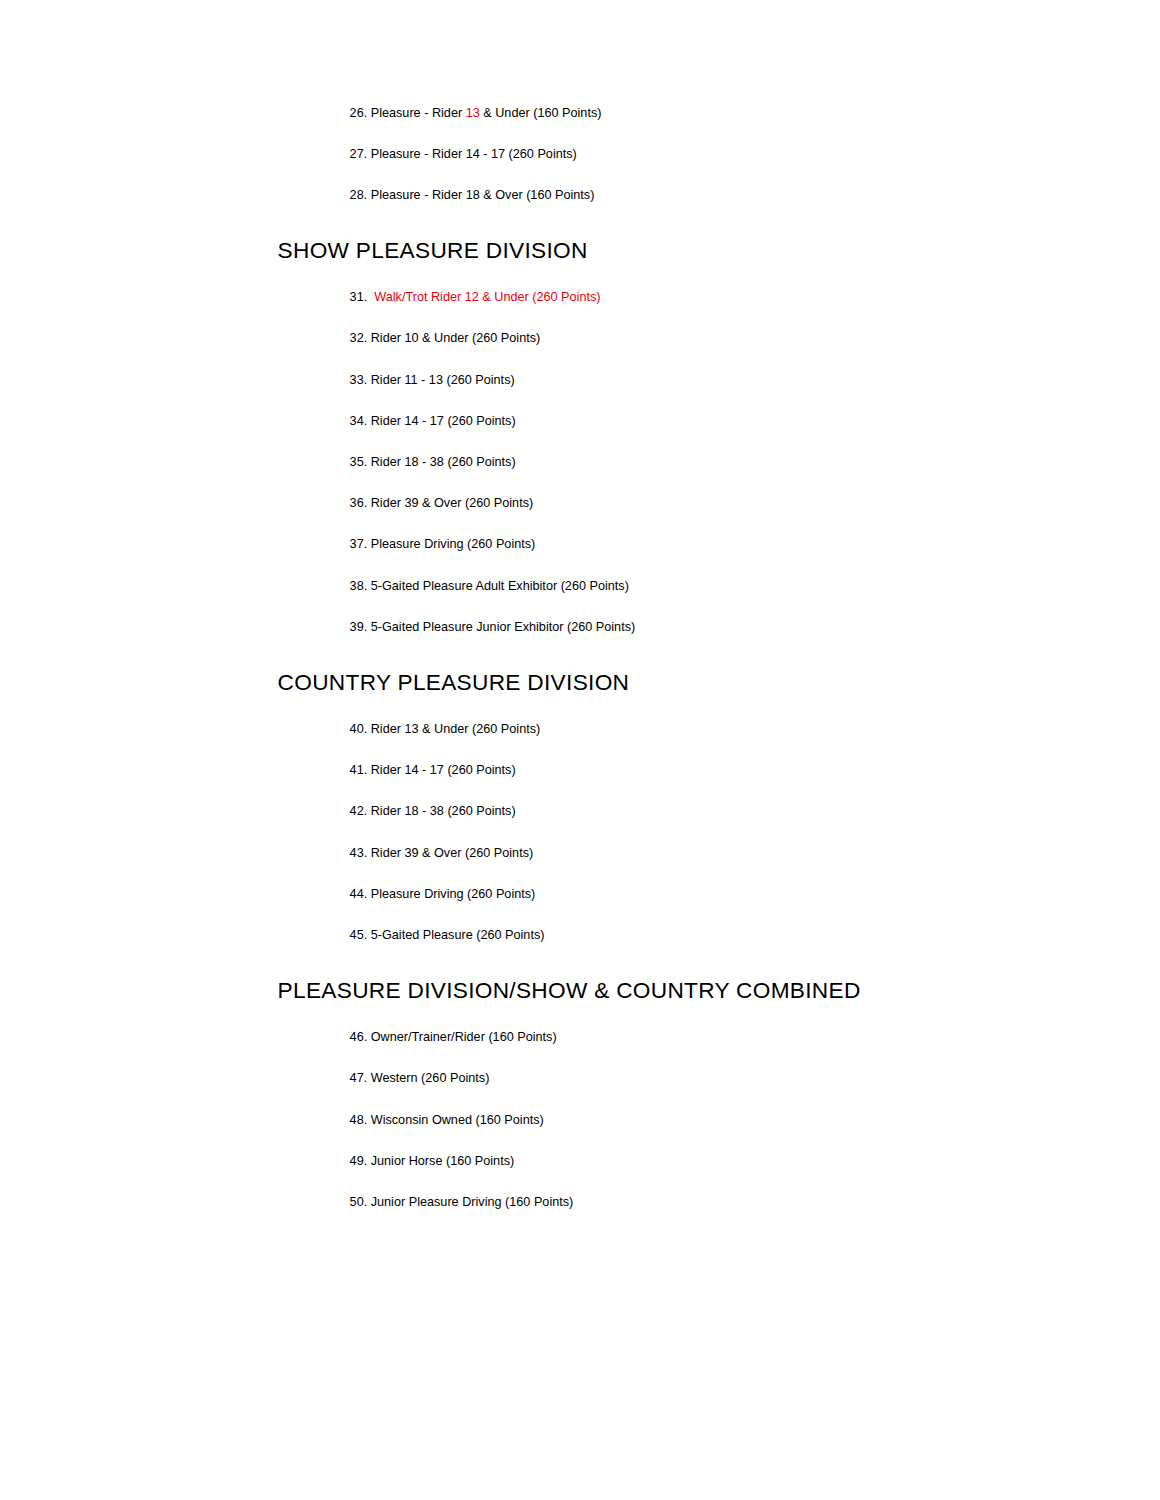26. Pleasure - Rider 13 & Under (160 Points)
27. Pleasure - Rider 14 - 17 (260 Points)
28. Pleasure - Rider 18 & Over (160 Points)
SHOW PLEASURE DIVISION
31. Walk/Trot Rider 12 & Under (260 Points)
32. Rider 10 & Under (260 Points)
33. Rider 11 - 13 (260 Points)
34. Rider 14 - 17 (260 Points)
35. Rider 18 - 38 (260 Points)
36. Rider 39 & Over (260 Points)
37. Pleasure Driving (260 Points)
38. 5-Gaited Pleasure Adult Exhibitor (260 Points)
39. 5-Gaited Pleasure Junior Exhibitor (260 Points)
COUNTRY PLEASURE DIVISION
40. Rider 13 & Under (260 Points)
41. Rider 14 - 17 (260 Points)
42. Rider 18 - 38 (260 Points)
43. Rider 39 & Over (260 Points)
44. Pleasure Driving (260 Points)
45. 5-Gaited Pleasure (260 Points)
PLEASURE DIVISION/SHOW & COUNTRY COMBINED
46. Owner/Trainer/Rider (160 Points)
47. Western (260 Points)
48. Wisconsin Owned (160 Points)
49. Junior Horse (160 Points)
50. Junior Pleasure Driving (160 Points)